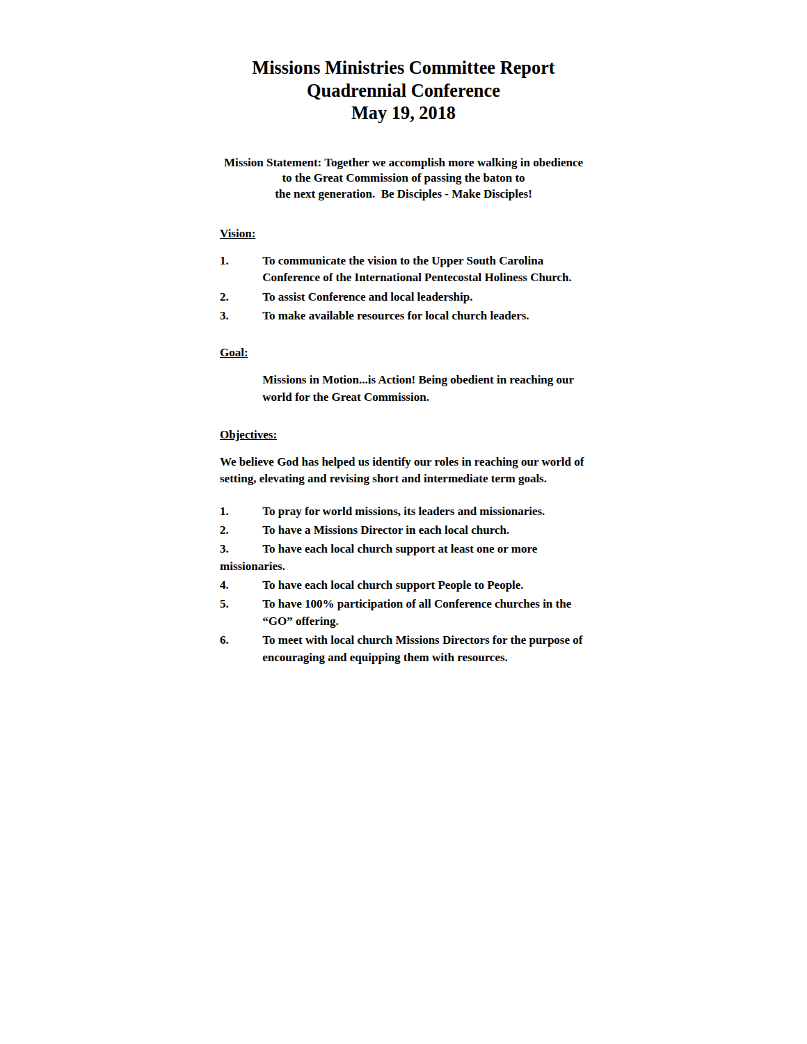Missions Ministries Committee Report Quadrennial Conference May 19, 2018
Mission Statement: Together we accomplish more walking in obedience to the Great Commission of passing the baton to the next generation. Be Disciples - Make Disciples!
Vision:
1. To communicate the vision to the Upper South Carolina Conference of the International Pentecostal Holiness Church.
2. To assist Conference and local leadership.
3. To make available resources for local church leaders.
Goal:
Missions in Motion...is Action! Being obedient in reaching our world for the Great Commission.
Objectives:
We believe God has helped us identify our roles in reaching our world of setting, elevating and revising short and intermediate term goals.
1. To pray for world missions, its leaders and missionaries.
2. To have a Missions Director in each local church.
3. To have each local church support at least one or more missionaries.
4. To have each local church support People to People.
5. To have 100% participation of all Conference churches in the “GO” offering.
6. To meet with local church Missions Directors for the purpose of encouraging and equipping them with resources.